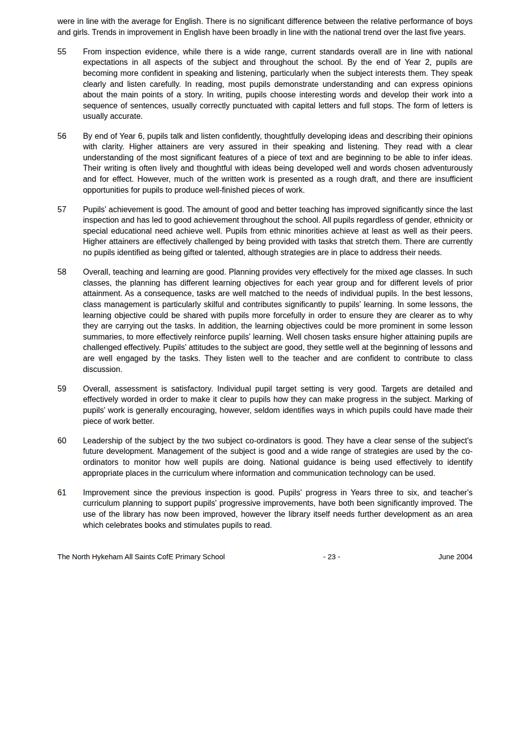were in line with the average for English. There is no significant difference between the relative performance of boys and girls. Trends in improvement in English have been broadly in line with the national trend over the last five years.
55
From inspection evidence, while there is a wide range, current standards overall are in line with national expectations in all aspects of the subject and throughout the school. By the end of Year 2, pupils are becoming more confident in speaking and listening, particularly when the subject interests them. They speak clearly and listen carefully. In reading, most pupils demonstrate understanding and can express opinions about the main points of a story. In writing, pupils choose interesting words and develop their work into a sequence of sentences, usually correctly punctuated with capital letters and full stops. The form of letters is usually accurate.
56
By end of Year 6, pupils talk and listen confidently, thoughtfully developing ideas and describing their opinions with clarity. Higher attainers are very assured in their speaking and listening. They read with a clear understanding of the most significant features of a piece of text and are beginning to be able to infer ideas. Their writing is often lively and thoughtful with ideas being developed well and words chosen adventurously and for effect. However, much of the written work is presented as a rough draft, and there are insufficient opportunities for pupils to produce well-finished pieces of work.
57
Pupils' achievement is good. The amount of good and better teaching has improved significantly since the last inspection and has led to good achievement throughout the school. All pupils regardless of gender, ethnicity or special educational need achieve well. Pupils from ethnic minorities achieve at least as well as their peers. Higher attainers are effectively challenged by being provided with tasks that stretch them. There are currently no pupils identified as being gifted or talented, although strategies are in place to address their needs.
58
Overall, teaching and learning are good. Planning provides very effectively for the mixed age classes. In such classes, the planning has different learning objectives for each year group and for different levels of prior attainment. As a consequence, tasks are well matched to the needs of individual pupils. In the best lessons, class management is particularly skilful and contributes significantly to pupils' learning. In some lessons, the learning objective could be shared with pupils more forcefully in order to ensure they are clearer as to why they are carrying out the tasks. In addition, the learning objectives could be more prominent in some lesson summaries, to more effectively reinforce pupils' learning. Well chosen tasks ensure higher attaining pupils are challenged effectively. Pupils' attitudes to the subject are good, they settle well at the beginning of lessons and are well engaged by the tasks. They listen well to the teacher and are confident to contribute to class discussion.
59
Overall, assessment is satisfactory. Individual pupil target setting is very good. Targets are detailed and effectively worded in order to make it clear to pupils how they can make progress in the subject. Marking of pupils' work is generally encouraging, however, seldom identifies ways in which pupils could have made their piece of work better.
60
Leadership of the subject by the two subject co-ordinators is good. They have a clear sense of the subject's future development. Management of the subject is good and a wide range of strategies are used by the co-ordinators to monitor how well pupils are doing. National guidance is being used effectively to identify appropriate places in the curriculum where information and communication technology can be used.
61
Improvement since the previous inspection is good. Pupils' progress in Years three to six, and teacher's curriculum planning to support pupils' progressive improvements, have both been significantly improved. The use of the library has now been improved, however the library itself needs further development as an area which celebrates books and stimulates pupils to read.
The North Hykeham All Saints CofE Primary School
- 23 -
June 2004